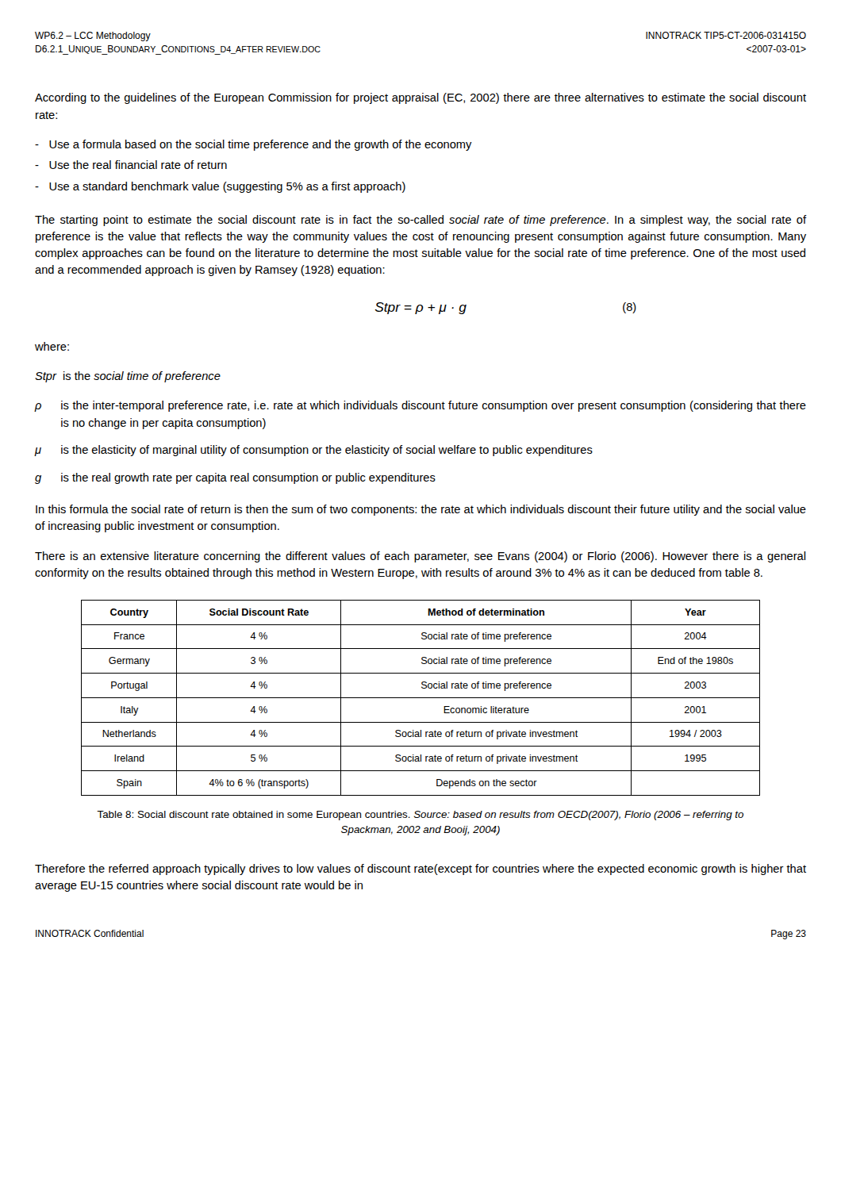WP6.2 – LCC Methodology D6.2.1_UNIQUE_BOUNDARY_CONDITIONS_D4_AFTER REVIEW.DOC
INNOTRACK TIP5-CT-2006-031415O <2007-03-01>
According to the guidelines of the European Commission for project appraisal (EC, 2002) there are three alternatives to estimate the social discount rate:
Use a formula based on the social time preference and the growth of the economy
Use the real financial rate of return
Use a standard benchmark value (suggesting 5% as a first approach)
The starting point to estimate the social discount rate is in fact the so-called social rate of time preference. In a simplest way, the social rate of preference is the value that reflects the way the community values the cost of renouncing present consumption against future consumption. Many complex approaches can be found on the literature to determine the most suitable value for the social rate of time preference. One of the most used and a recommended approach is given by Ramsey (1928) equation:
Stpr = ρ + μ · g (8)
where:
Stpr is the social time of preference
ρ
is the inter-temporal preference rate, i.e. rate at which individuals discount future consumption over present consumption (considering that there is no change in per capita consumption)
μ
is the elasticity of marginal utility of consumption or the elasticity of social welfare to public expenditures
g
is the real growth rate per capita real consumption or public expenditures
In this formula the social rate of return is then the sum of two components: the rate at which individuals discount their future utility and the social value of increasing public investment or consumption.
There is an extensive literature concerning the different values of each parameter, see Evans (2004) or Florio (2006). However there is a general conformity on the results obtained through this method in Western Europe, with results of around 3% to 4% as it can be deduced from table 8.
| Country | Social Discount Rate | Method of determination | Year |
| --- | --- | --- | --- |
| France | 4 % | Social rate of time preference | 2004 |
| Germany | 3 % | Social rate of time preference | End of the 1980s |
| Portugal | 4 % | Social rate of time preference | 2003 |
| Italy | 4 % | Economic literature | 2001 |
| Netherlands | 4 % | Social rate of return of private investment | 1994 / 2003 |
| Ireland | 5 % | Social rate of return of private investment | 1995 |
| Spain | 4% to 6 % (transports) | Depends on the sector | |
Table 8: Social discount rate obtained in some European countries. Source: based on results from OECD(2007), Florio (2006 – referring to Spackman, 2002 and Booij, 2004)
Therefore the referred approach typically drives to low values of discount rate(except for countries where the expected economic growth is higher that average EU-15 countries where social discount rate would be in
INNOTRACK Confidential
Page 23